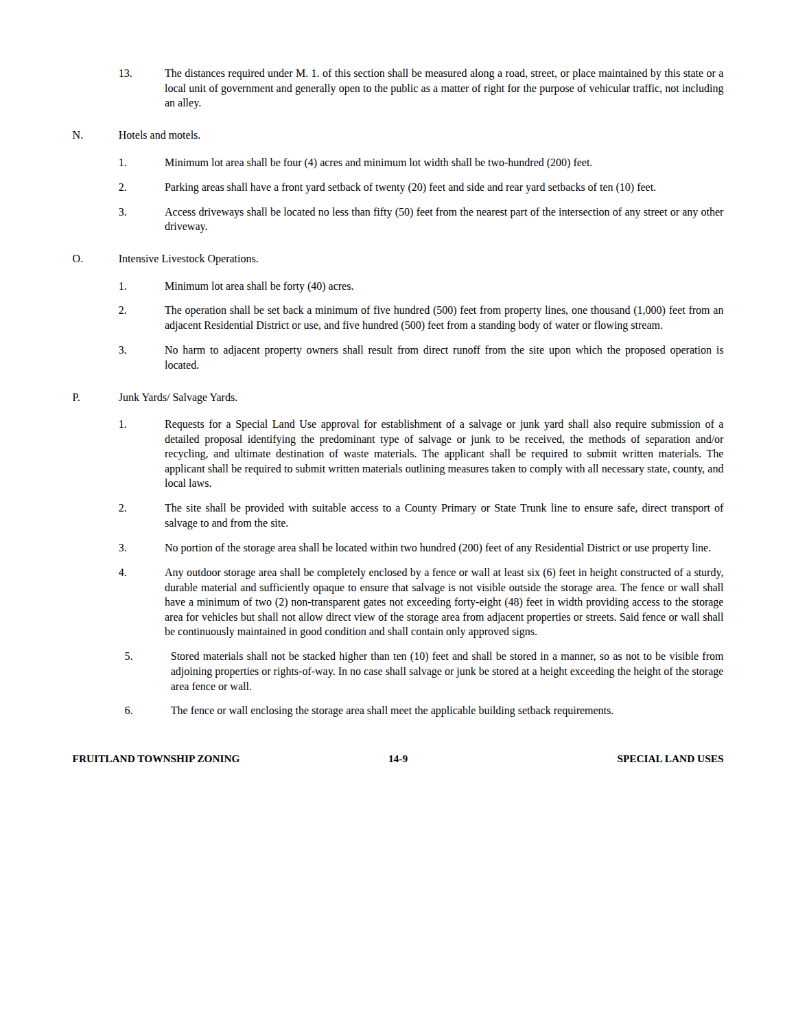13.
The distances required under M. 1. of this section shall be measured along a road, street, or place maintained by this state or a local unit of government and generally open to the public as a matter of right for the purpose of vehicular traffic, not including an alley.
N.
Hotels and motels.
1.
Minimum lot area shall be four (4) acres and minimum lot width shall be two-hundred (200) feet.
2.
Parking areas shall have a front yard setback of twenty (20) feet and side and rear yard setbacks of ten (10) feet.
3.
Access driveways shall be located no less than fifty (50) feet from the nearest part of the intersection of any street or any other driveway.
O.
Intensive Livestock Operations.
1.
Minimum lot area shall be forty (40) acres.
2.
The operation shall be set back a minimum of five hundred (500) feet from property lines, one thousand (1,000) feet from an adjacent Residential District or use, and five hundred (500) feet from a standing body of water or flowing stream.
3.
No harm to adjacent property owners shall result from direct runoff from the site upon which the proposed operation is located.
P.
Junk Yards/ Salvage Yards.
1.
Requests for a Special Land Use approval for establishment of a salvage or junk yard shall also require submission of a detailed proposal identifying the predominant type of salvage or junk to be received, the methods of separation and/or recycling, and ultimate destination of waste materials. The applicant shall be required to submit written materials. The applicant shall be required to submit written materials outlining measures taken to comply with all necessary state, county, and local laws.
2.
The site shall be provided with suitable access to a County Primary or State Trunk line to ensure safe, direct transport of salvage to and from the site.
3.
No portion of the storage area shall be located within two hundred (200) feet of any Residential District or use property line.
4.
Any outdoor storage area shall be completely enclosed by a fence or wall at least six (6) feet in height constructed of a sturdy, durable material and sufficiently opaque to ensure that salvage is not visible outside the storage area. The fence or wall shall have a minimum of two (2) non-transparent gates not exceeding forty-eight (48) feet in width providing access to the storage area for vehicles but shall not allow direct view of the storage area from adjacent properties or streets. Said fence or wall shall be continuously maintained in good condition and shall contain only approved signs.
5.
Stored materials shall not be stacked higher than ten (10) feet and shall be stored in a manner, so as not to be visible from adjoining properties or rights-of-way. In no case shall salvage or junk be stored at a height exceeding the height of the storage area fence or wall.
6.
The fence or wall enclosing the storage area shall meet the applicable building setback requirements.
FRUITLAND TOWNSHIP ZONING
14-9
SPECIAL LAND USES